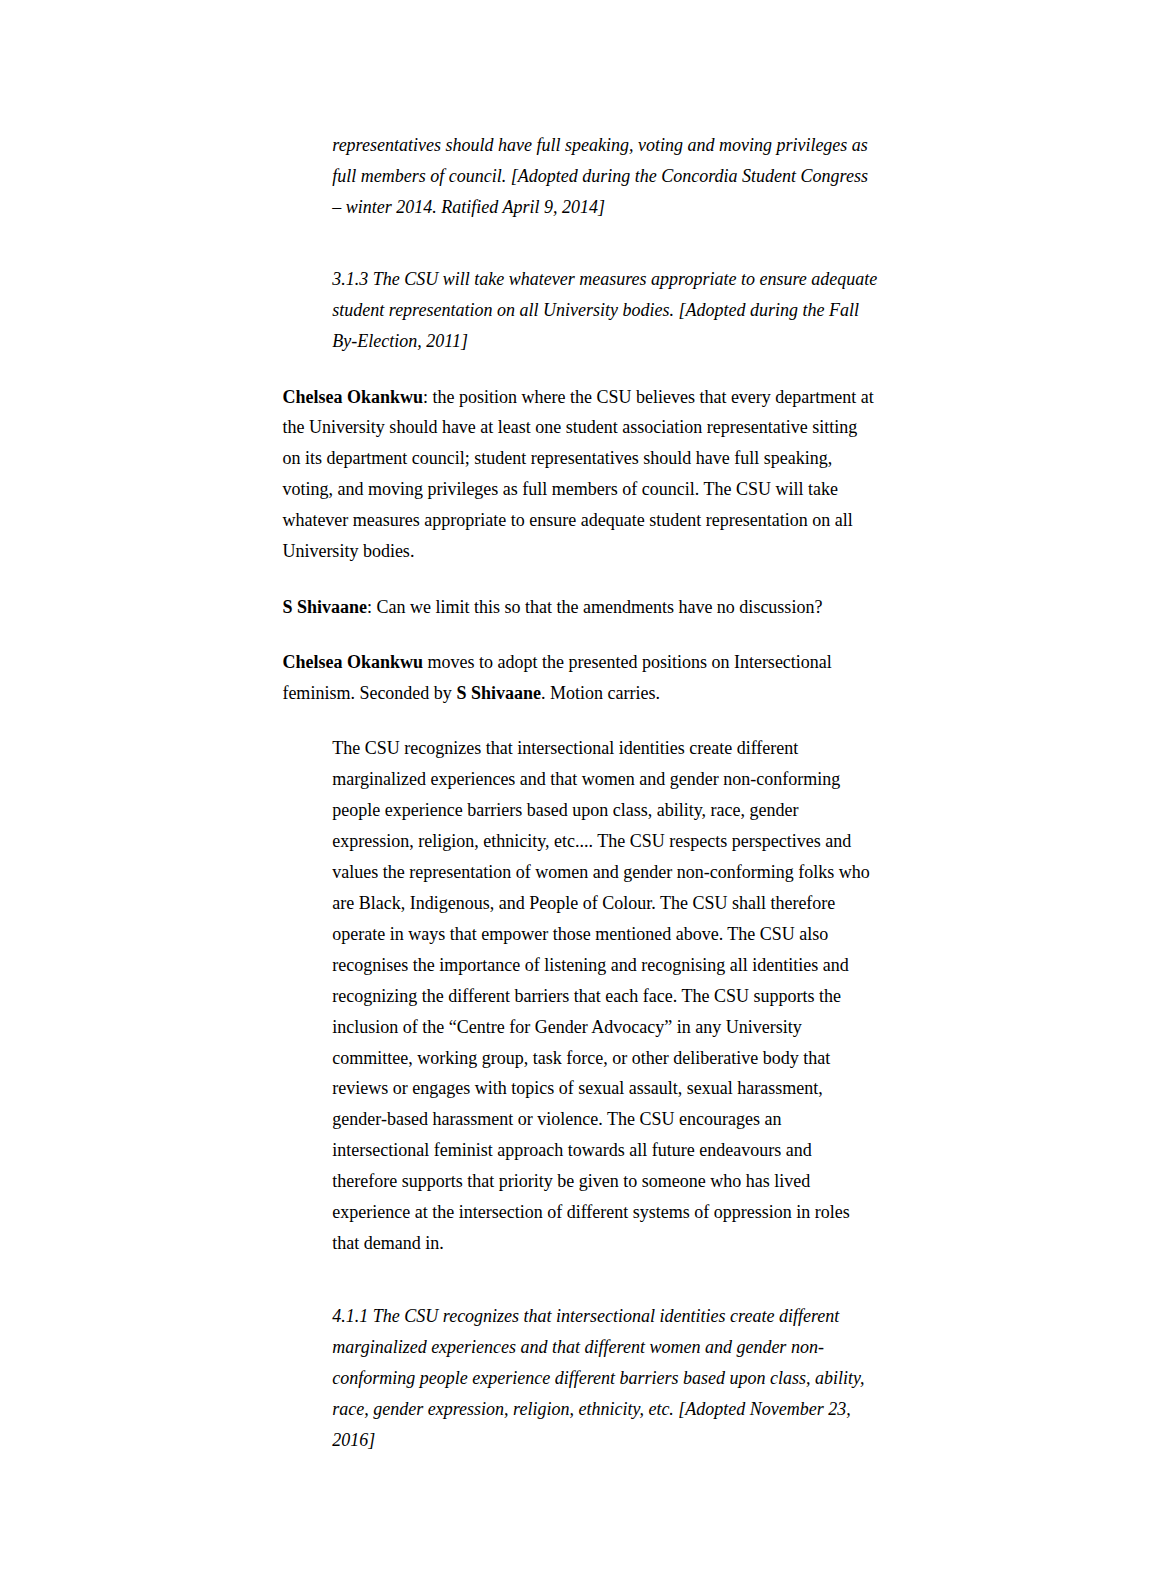representatives should have full speaking, voting and moving privileges as full members of council. [Adopted during the Concordia Student Congress – winter 2014. Ratified April 9, 2014]
3.1.3 The CSU will take whatever measures appropriate to ensure adequate student representation on all University bodies. [Adopted during the Fall By-Election, 2011]
Chelsea Okankwu: the position where the CSU believes that every department at the University should have at least one student association representative sitting on its department council; student representatives should have full speaking, voting, and moving privileges as full members of council. The CSU will take whatever measures appropriate to ensure adequate student representation on all University bodies.
S Shivaane: Can we limit this so that the amendments have no discussion?
Chelsea Okankwu moves to adopt the presented positions on Intersectional feminism. Seconded by S Shivaane. Motion carries.
The CSU recognizes that intersectional identities create different marginalized experiences and that women and gender non-conforming people experience barriers based upon class, ability, race, gender expression, religion, ethnicity, etc.... The CSU respects perspectives and values the representation of women and gender non-conforming folks who are Black, Indigenous, and People of Colour. The CSU shall therefore operate in ways that empower those mentioned above. The CSU also recognises the importance of listening and recognising all identities and recognizing the different barriers that each face. The CSU supports the inclusion of the “Centre for Gender Advocacy” in any University committee, working group, task force, or other deliberative body that reviews or engages with topics of sexual assault, sexual harassment, gender-based harassment or violence. The CSU encourages an intersectional feminist approach towards all future endeavours and therefore supports that priority be given to someone who has lived experience at the intersection of different systems of oppression in roles that demand in.
4.1.1 The CSU recognizes that intersectional identities create different marginalized experiences and that different women and gender non-conforming people experience different barriers based upon class, ability, race, gender expression, religion, ethnicity, etc. [Adopted November 23, 2016]